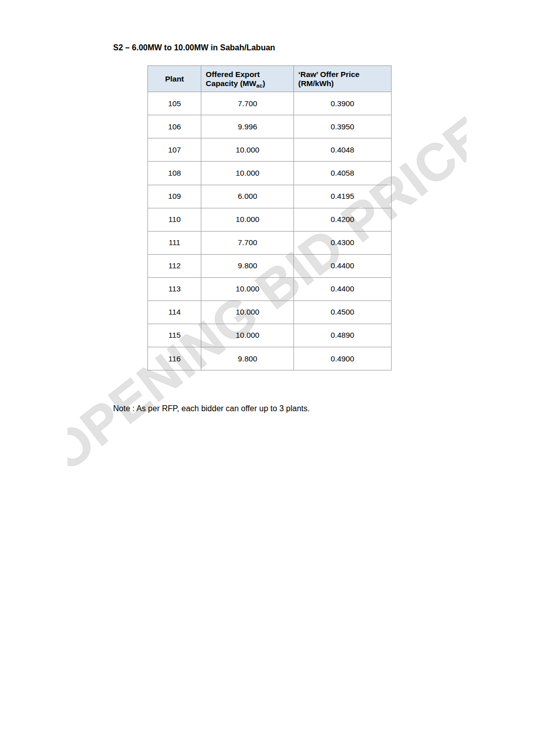OPENING BID PRICE
S2 – 6.00MW to 10.00MW in Sabah/Labuan
| Plant | Offered Export Capacity (MW ac ) | ‘Raw’ Offer Price (RM/kWh) |
| --- | --- | --- |
| 105 | 7.700 | 0.3900 |
| 106 | 9.996 | 0.3950 |
| 107 | 10.000 | 0.4048 |
| 108 | 10.000 | 0.4058 |
| 109 | 6.000 | 0.4195 |
| 110 | 10.000 | 0.4200 |
| 111 | 7.700 | 0.4300 |
| 112 | 9.800 | 0.4400 |
| 113 | 10.000 | 0.4400 |
| 114 | 10.000 | 0.4500 |
| 115 | 10.000 | 0.4890 |
| 116 | 9.800 | 0.4900 |
Note : As per RFP, each bidder can offer up to 3 plants.